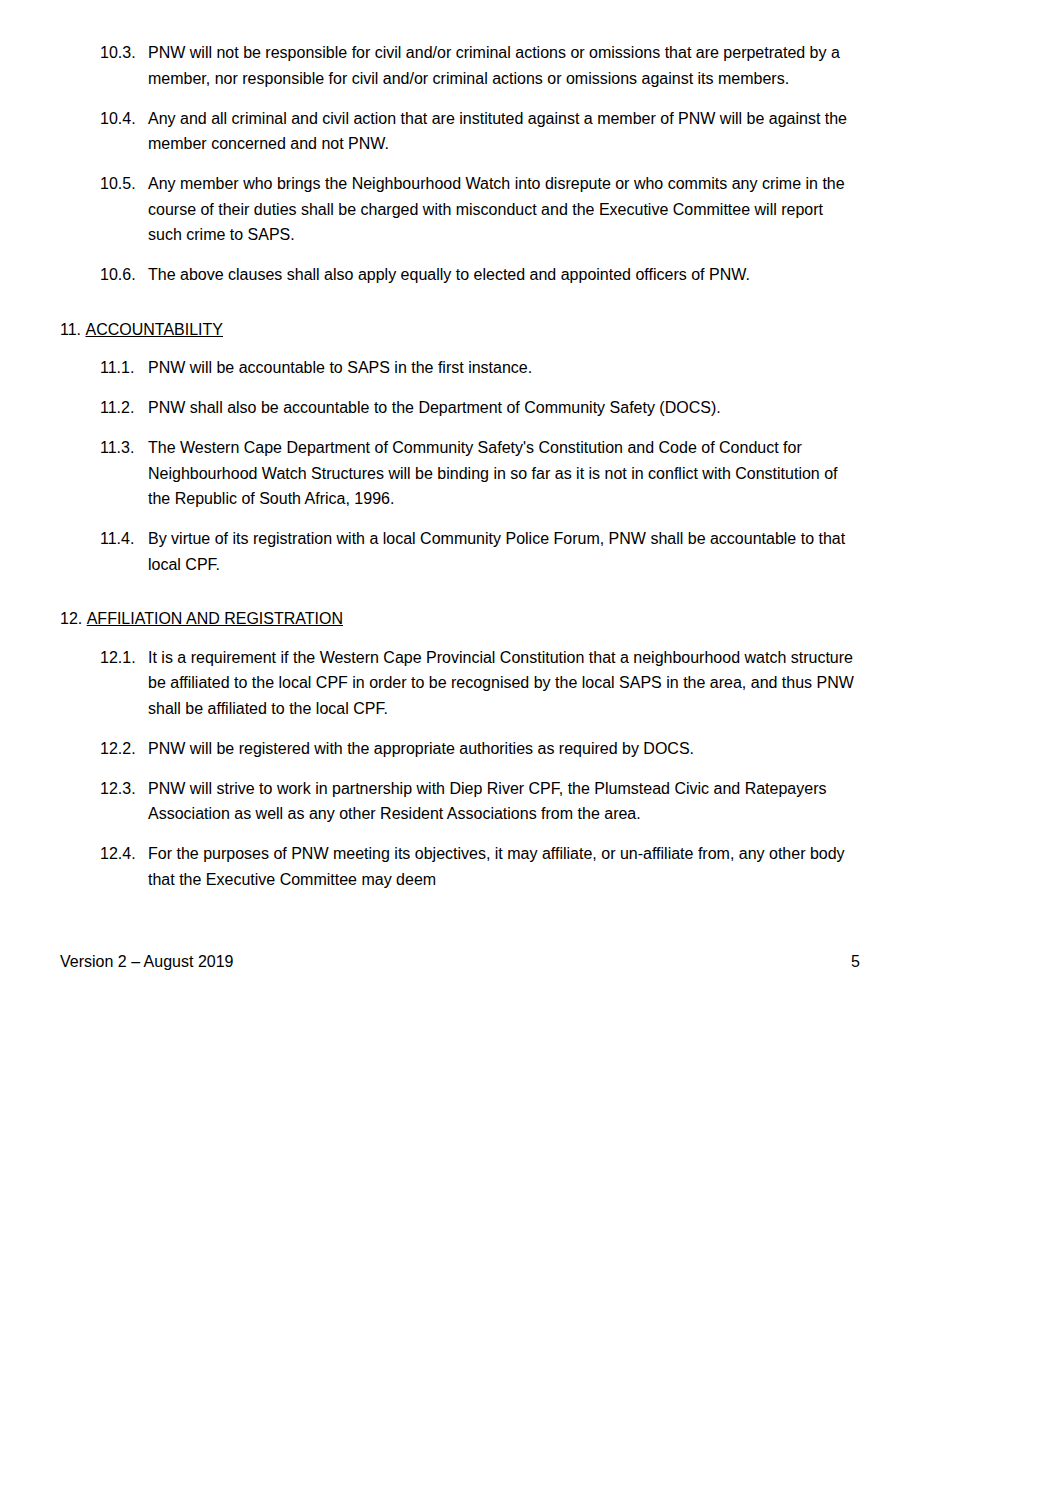10.3. PNW will not be responsible for civil and/or criminal actions or omissions that are perpetrated by a member, nor responsible for civil and/or criminal actions or omissions against its members.
10.4. Any and all criminal and civil action that are instituted against a member of PNW will be against the member concerned and not PNW.
10.5. Any member who brings the Neighbourhood Watch into disrepute or who commits any crime in the course of their duties shall be charged with misconduct and the Executive Committee will report such crime to SAPS.
10.6. The above clauses shall also apply equally to elected and appointed officers of PNW.
11. ACCOUNTABILITY
11.1. PNW will be accountable to SAPS in the first instance.
11.2. PNW shall also be accountable to the Department of Community Safety (DOCS).
11.3. The Western Cape Department of Community Safety's Constitution and Code of Conduct for Neighbourhood Watch Structures will be binding in so far as it is not in conflict with Constitution of the Republic of South Africa, 1996.
11.4. By virtue of its registration with a local Community Police Forum, PNW shall be accountable to that local CPF.
12. AFFILIATION AND REGISTRATION
12.1. It is a requirement if the Western Cape Provincial Constitution that a neighbourhood watch structure be affiliated to the local CPF in order to be recognised by the local SAPS in the area, and thus PNW shall be affiliated to the local CPF.
12.2. PNW will be registered with the appropriate authorities as required by DOCS.
12.3. PNW will strive to work in partnership with Diep River CPF, the Plumstead Civic and Ratepayers Association as well as any other Resident Associations from the area.
12.4. For the purposes of PNW meeting its objectives, it may affiliate, or un-affiliate from, any other body that the Executive Committee may deem
Version 2 – August 2019 5